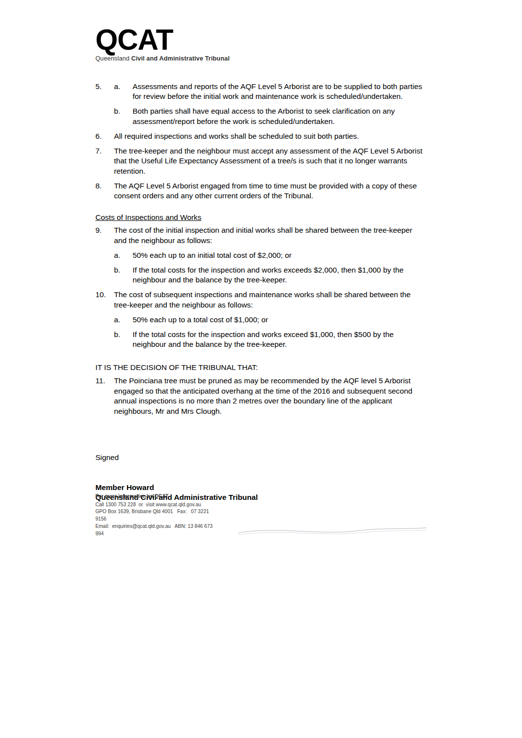QCAT
Queensland Civil and Administrative Tribunal
| 5. | a. | Assessments and reports of the AQF Level 5 Arborist are to be supplied to both parties for review before the initial work and maintenance work is scheduled/undertaken. |
| | b. | Both parties shall have equal access to the Arborist to seek clarification on any assessment/report before the work is scheduled/undertaken. |
| 6. | All required inspections and works shall be scheduled to suit both parties. |
| 7. | The tree-keeper and the neighbour must accept any assessment of the AQF Level 5 Arborist that the Useful Life Expectancy Assessment of a tree/s is such that it no longer warrants retention. |
| 8. | The AQF Level 5 Arborist engaged from time to time must be provided with a copy of these consent orders and any other current orders of the Tribunal. |
Costs of Inspections and Works
| 9. | The cost of the initial inspection and initial works shall be shared between the tree-keeper and the neighbour as follows: |
| | a. | 50% each up to an initial total cost of $2,000; or |
| | b. | If the total costs for the inspection and works exceeds $2,000, then $1,000 by the neighbour and the balance by the tree-keeper. |
| 10. | The cost of subsequent inspections and maintenance works shall be shared between the tree-keeper and the neighbour as follows: |
| | a. | 50% each up to a total cost of $1,000; or |
| | b. | If the total costs for the inspection and works exceed $1,000, then $500 by the neighbour and the balance by the tree-keeper. |
IT IS THE DECISION OF THE TRIBUNAL THAT:
| 11. | The Poinciana tree must be pruned as may be recommended by the AQF level 5 Arborist engaged so that the anticipated overhang at the time of the 2016 and subsequent second annual inspections is no more than 2 metres over the boundary line of the applicant neighbours, Mr and Mrs Clough. |
Signed
Member Howard
Queensland Civil and Administrative Tribunal
For more information on QCAT
Call 1300 753 228 or visit www.qcat.qld.gov.au
GPO Box 1639, Brisbane Qld 4001 Fax: 07 3221 9156
Email: enquiries@qcat.qld.gov.au ABN: 13 846 673 994